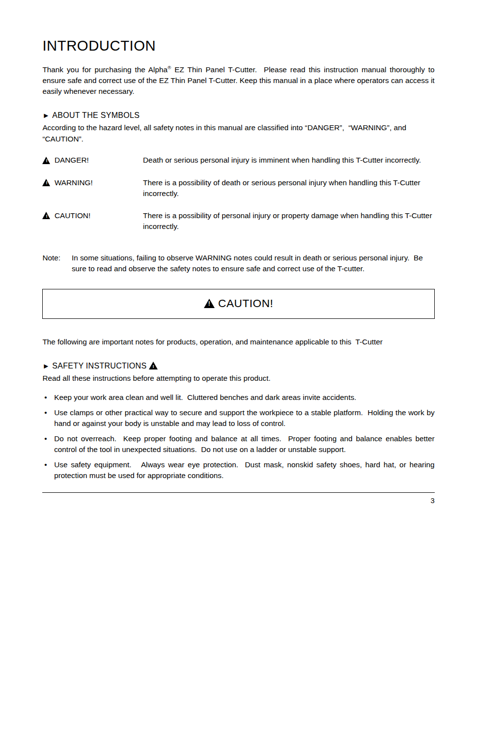INTRODUCTION
Thank you for purchasing the Alpha® EZ Thin Panel T-Cutter. Please read this instruction manual thoroughly to ensure safe and correct use of the EZ Thin Panel T-Cutter. Keep this manual in a place where operators can access it easily whenever necessary.
►ABOUT THE SYMBOLS
According to the hazard level, all safety notes in this manual are classified into “DANGER”, “WARNING”, and “CAUTION”.
| DANGER! | Death or serious personal injury is imminent when handling this T-Cutter incorrectly. |
| WARNING! | There is a possibility of death or serious personal injury when handling this T-Cutter incorrectly. |
| CAUTION! | There is a possibility of personal injury or property damage when handling this T-Cutter incorrectly. |
| Note: | In some situations, failing to observe WARNING notes could result in death or serious personal injury. Be sure to read and observe the safety notes to ensure safe and correct use of the T-cutter. |
CAUTION!
The following are important notes for products, operation, and maintenance applicable to this T-Cutter
►SAFETY INSTRUCTIONS
Read all these instructions before attempting to operate this product.
Keep your work area clean and well lit. Cluttered benches and dark areas invite accidents.
Use clamps or other practical way to secure and support the workpiece to a stable platform. Holding the work by hand or against your body is unstable and may lead to loss of control.
Do not overreach. Keep proper footing and balance at all times. Proper footing and balance enables better control of the tool in unexpected situations. Do not use on a ladder or unstable support.
Use safety equipment. Always wear eye protection. Dust mask, nonskid safety shoes, hard hat, or hearing protection must be used for appropriate conditions.
3